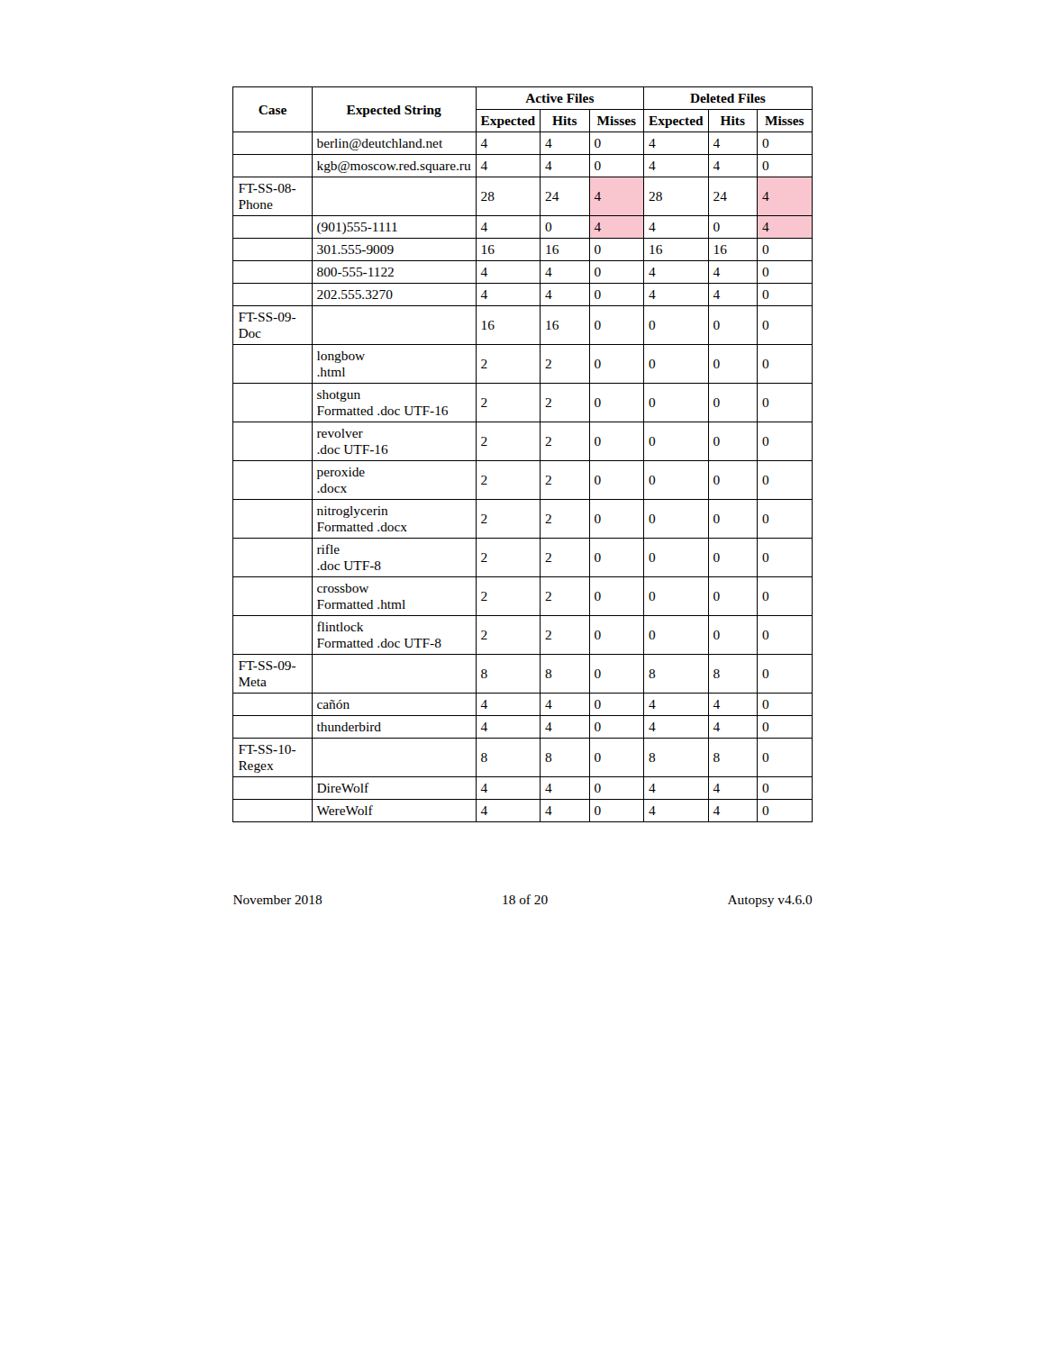| Case | Expected String | Active Files | Deleted Files |
| --- | --- | --- | --- |
| Expected | Hits | Misses | Expected | Hits | Misses |
| | berlin@deutchland.net | 4 | 4 | 0 | 4 | 4 | 0 |
| | kgb@moscow.red.square.ru | 4 | 4 | 0 | 4 | 4 | 0 |
| FT-SS-08-Phone | | 28 | 24 | 4 | 28 | 24 | 4 |
| | (901)555-1111 | 4 | 0 | 4 | 4 | 0 | 4 |
| | 301.555-9009 | 16 | 16 | 0 | 16 | 16 | 0 |
| | 800-555-1122 | 4 | 4 | 0 | 4 | 4 | 0 |
| | 202.555.3270 | 4 | 4 | 0 | 4 | 4 | 0 |
| FT-SS-09-Doc | | 16 | 16 | 0 | 0 | 0 | 0 |
| | longbow .html | 2 | 2 | 0 | 0 | 0 | 0 |
| | shotgun Formatted .doc UTF-16 | 2 | 2 | 0 | 0 | 0 | 0 |
| | revolver .doc UTF-16 | 2 | 2 | 0 | 0 | 0 | 0 |
| | peroxide .docx | 2 | 2 | 0 | 0 | 0 | 0 |
| | nitroglycerin Formatted .docx | 2 | 2 | 0 | 0 | 0 | 0 |
| | rifle .doc UTF-8 | 2 | 2 | 0 | 0 | 0 | 0 |
| | crossbow Formatted .html | 2 | 2 | 0 | 0 | 0 | 0 |
| | flintlock Formatted .doc UTF-8 | 2 | 2 | 0 | 0 | 0 | 0 |
| FT-SS-09-Meta | | 8 | 8 | 0 | 8 | 8 | 0 |
| | cañón | 4 | 4 | 0 | 4 | 4 | 0 |
| | thunderbird | 4 | 4 | 0 | 4 | 4 | 0 |
| FT-SS-10-Regex | | 8 | 8 | 0 | 8 | 8 | 0 |
| | DireWolf | 4 | 4 | 0 | 4 | 4 | 0 |
| | WereWolf | 4 | 4 | 0 | 4 | 4 | 0 |
November 2018 18 of 20 Autopsy v4.6.0